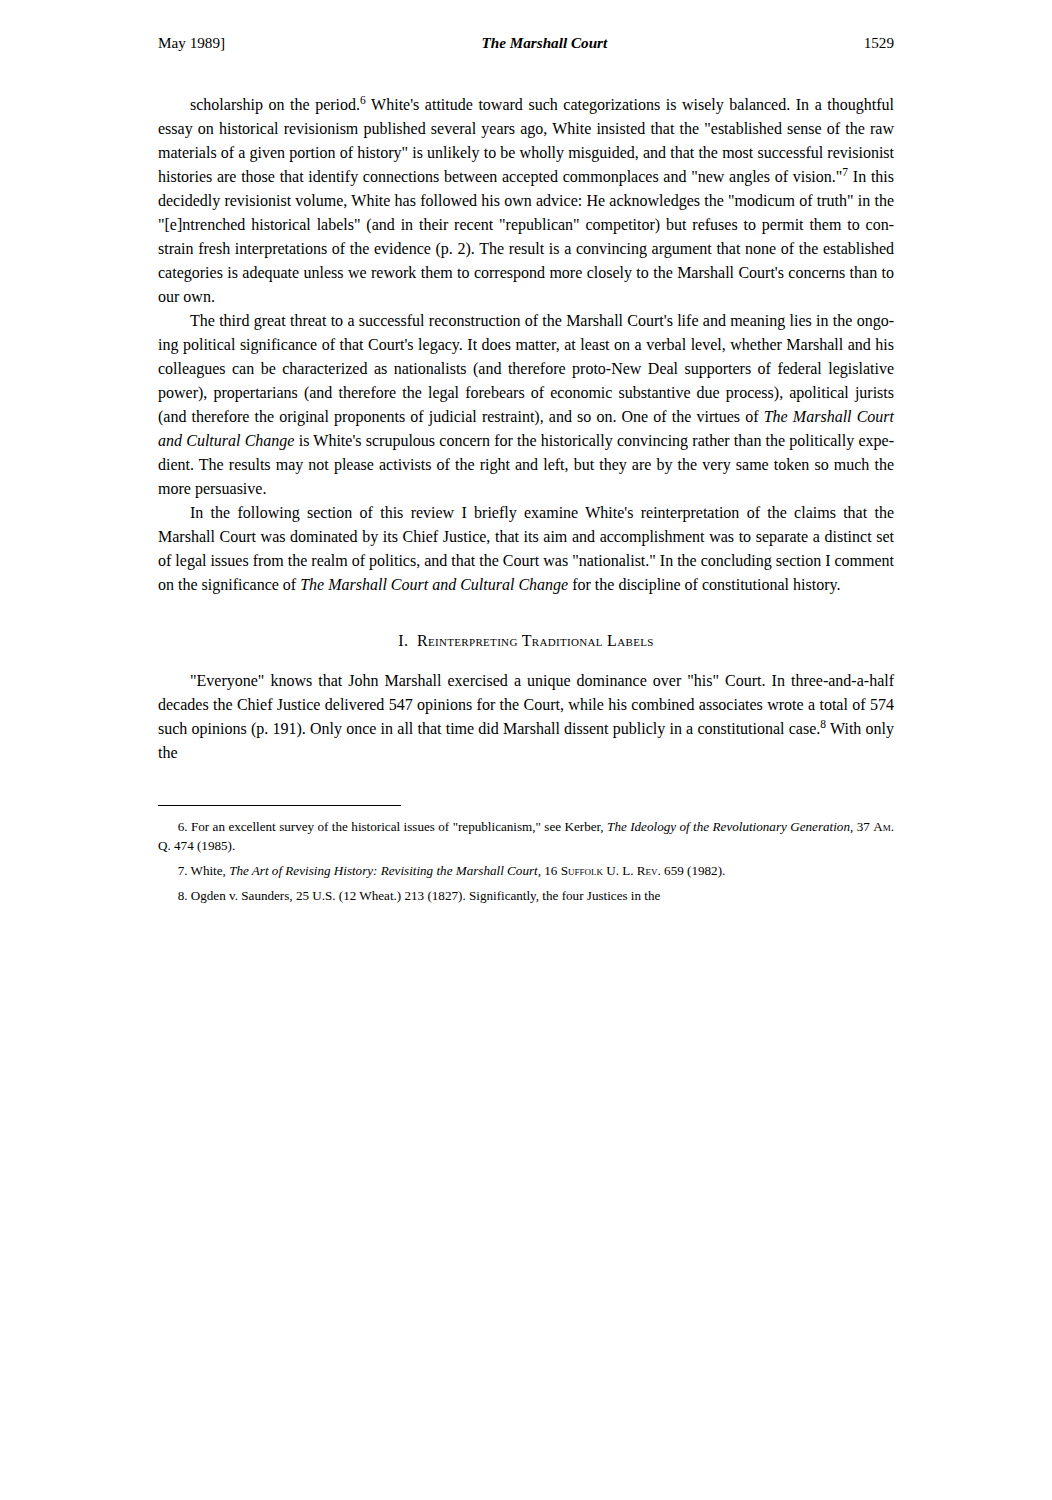May 1989] The Marshall Court 1529
scholarship on the period.6 White's attitude toward such categorizations is wisely balanced. In a thoughtful essay on historical revisionism published several years ago, White insisted that the "established sense of the raw materials of a given portion of history" is unlikely to be wholly misguided, and that the most successful revisionist histories are those that identify connections between accepted commonplaces and "new angles of vision."7 In this decidedly revisionist volume, White has followed his own advice: He acknowledges the "modicum of truth" in the "[e]ntrenched historical labels" (and in their recent "republican" competitor) but refuses to permit them to constrain fresh interpretations of the evidence (p. 2). The result is a convincing argument that none of the established categories is adequate unless we rework them to correspond more closely to the Marshall Court's concerns than to our own.
The third great threat to a successful reconstruction of the Marshall Court's life and meaning lies in the ongoing political significance of that Court's legacy. It does matter, at least on a verbal level, whether Marshall and his colleagues can be characterized as nationalists (and therefore proto-New Deal supporters of federal legislative power), propertarians (and therefore the legal forebears of economic substantive due process), apolitical jurists (and therefore the original proponents of judicial restraint), and so on. One of the virtues of The Marshall Court and Cultural Change is White's scrupulous concern for the historically convincing rather than the politically expedient. The results may not please activists of the right and left, but they are by the very same token so much the more persuasive.
In the following section of this review I briefly examine White's reinterpretation of the claims that the Marshall Court was dominated by its Chief Justice, that its aim and accomplishment was to separate a distinct set of legal issues from the realm of politics, and that the Court was "nationalist." In the concluding section I comment on the significance of The Marshall Court and Cultural Change for the discipline of constitutional history.
I. Reinterpreting Traditional Labels
"Everyone" knows that John Marshall exercised a unique dominance over "his" Court. In three-and-a-half decades the Chief Justice delivered 547 opinions for the Court, while his combined associates wrote a total of 574 such opinions (p. 191). Only once in all that time did Marshall dissent publicly in a constitutional case.8 With only the
6. For an excellent survey of the historical issues of "republicanism," see Kerber, The Ideology of the Revolutionary Generation, 37 Am. Q. 474 (1985).
7. White, The Art of Revising History: Revisiting the Marshall Court, 16 Suffolk U. L. Rev. 659 (1982).
8. Ogden v. Saunders, 25 U.S. (12 Wheat.) 213 (1827). Significantly, the four Justices in the